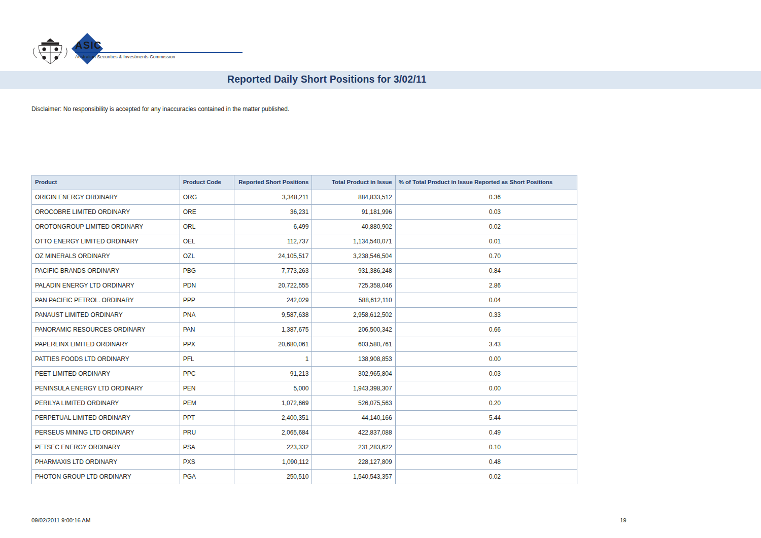ASIC
Australian Securities & Investments Commission
Reported Daily Short Positions for 3/02/11
Disclaimer: No responsibility is accepted for any inaccuracies contained in the matter published.
| Product | Product Code | Reported Short Positions | Total Product in Issue | % of Total Product in Issue Reported as Short Positions |
| --- | --- | --- | --- | --- |
| ORIGIN ENERGY ORDINARY | ORG | 3,348,211 | 884,833,512 | 0.36 |
| OROCOBRE LIMITED ORDINARY | ORE | 36,231 | 91,181,996 | 0.03 |
| OROTONGROUP LIMITED ORDINARY | ORL | 6,499 | 40,880,902 | 0.02 |
| OTTO ENERGY LIMITED ORDINARY | OEL | 112,737 | 1,134,540,071 | 0.01 |
| OZ MINERALS ORDINARY | OZL | 24,105,517 | 3,238,546,504 | 0.70 |
| PACIFIC BRANDS ORDINARY | PBG | 7,773,263 | 931,386,248 | 0.84 |
| PALADIN ENERGY LTD ORDINARY | PDN | 20,722,555 | 725,358,046 | 2.86 |
| PAN PACIFIC PETROL. ORDINARY | PPP | 242,029 | 588,612,110 | 0.04 |
| PANAUST LIMITED ORDINARY | PNA | 9,587,638 | 2,958,612,502 | 0.33 |
| PANORAMIC RESOURCES ORDINARY | PAN | 1,387,675 | 206,500,342 | 0.66 |
| PAPERLINX LIMITED ORDINARY | PPX | 20,680,061 | 603,580,761 | 3.43 |
| PATTIES FOODS LTD ORDINARY | PFL | 1 | 138,908,853 | 0.00 |
| PEET LIMITED ORDINARY | PPC | 91,213 | 302,965,804 | 0.03 |
| PENINSULA ENERGY LTD ORDINARY | PEN | 5,000 | 1,943,398,307 | 0.00 |
| PERILYA LIMITED ORDINARY | PEM | 1,072,669 | 526,075,563 | 0.20 |
| PERPETUAL LIMITED ORDINARY | PPT | 2,400,351 | 44,140,166 | 5.44 |
| PERSEUS MINING LTD ORDINARY | PRU | 2,065,684 | 422,837,088 | 0.49 |
| PETSEC ENERGY ORDINARY | PSA | 223,332 | 231,283,622 | 0.10 |
| PHARMAXIS LTD ORDINARY | PXS | 1,090,112 | 228,127,809 | 0.48 |
| PHOTON GROUP LTD ORDINARY | PGA | 250,510 | 1,540,543,357 | 0.02 |
09/02/2011 9:00:16 AM
19